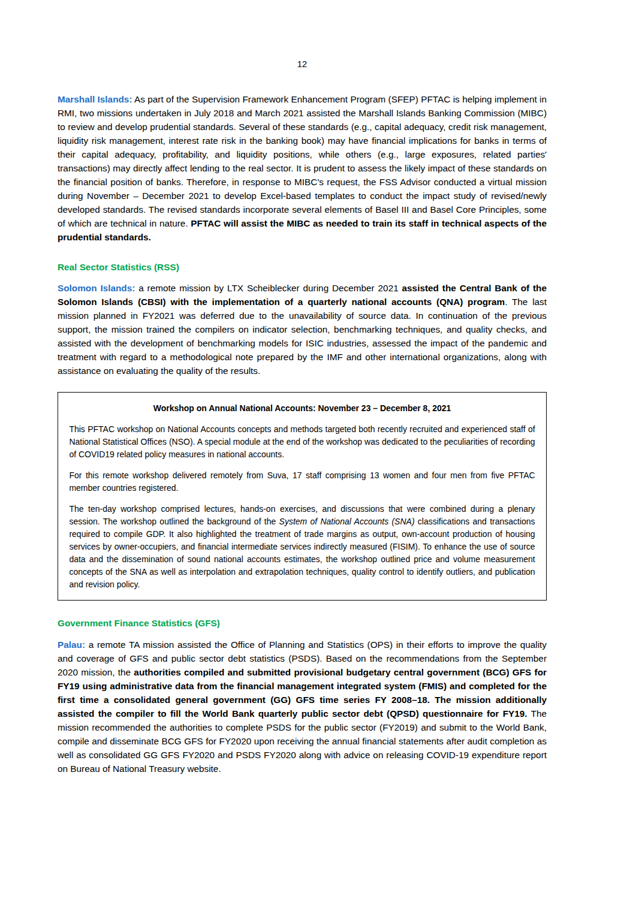12
Marshall Islands: As part of the Supervision Framework Enhancement Program (SFEP) PFTAC is helping implement in RMI, two missions undertaken in July 2018 and March 2021 assisted the Marshall Islands Banking Commission (MIBC) to review and develop prudential standards. Several of these standards (e.g., capital adequacy, credit risk management, liquidity risk management, interest rate risk in the banking book) may have financial implications for banks in terms of their capital adequacy, profitability, and liquidity positions, while others (e.g., large exposures, related parties' transactions) may directly affect lending to the real sector. It is prudent to assess the likely impact of these standards on the financial position of banks. Therefore, in response to MIBC's request, the FSS Advisor conducted a virtual mission during November – December 2021 to develop Excel-based templates to conduct the impact study of revised/newly developed standards. The revised standards incorporate several elements of Basel III and Basel Core Principles, some of which are technical in nature. PFTAC will assist the MIBC as needed to train its staff in technical aspects of the prudential standards.
Real Sector Statistics (RSS)
Solomon Islands: a remote mission by LTX Scheiblecker during December 2021 assisted the Central Bank of the Solomon Islands (CBSI) with the implementation of a quarterly national accounts (QNA) program. The last mission planned in FY2021 was deferred due to the unavailability of source data. In continuation of the previous support, the mission trained the compilers on indicator selection, benchmarking techniques, and quality checks, and assisted with the development of benchmarking models for ISIC industries, assessed the impact of the pandemic and treatment with regard to a methodological note prepared by the IMF and other international organizations, along with assistance on evaluating the quality of the results.
Workshop on Annual National Accounts: November 23 – December 8, 2021
This PFTAC workshop on National Accounts concepts and methods targeted both recently recruited and experienced staff of National Statistical Offices (NSO). A special module at the end of the workshop was dedicated to the peculiarities of recording of COVID19 related policy measures in national accounts.
For this remote workshop delivered remotely from Suva, 17 staff comprising 13 women and four men from five PFTAC member countries registered.
The ten-day workshop comprised lectures, hands-on exercises, and discussions that were combined during a plenary session. The workshop outlined the background of the System of National Accounts (SNA) classifications and transactions required to compile GDP. It also highlighted the treatment of trade margins as output, own-account production of housing services by owner-occupiers, and financial intermediate services indirectly measured (FISIM). To enhance the use of source data and the dissemination of sound national accounts estimates, the workshop outlined price and volume measurement concepts of the SNA as well as interpolation and extrapolation techniques, quality control to identify outliers, and publication and revision policy.
Government Finance Statistics (GFS)
Palau: a remote TA mission assisted the Office of Planning and Statistics (OPS) in their efforts to improve the quality and coverage of GFS and public sector debt statistics (PSDS). Based on the recommendations from the September 2020 mission, the authorities compiled and submitted provisional budgetary central government (BCG) GFS for FY19 using administrative data from the financial management integrated system (FMIS) and completed for the first time a consolidated general government (GG) GFS time series FY 2008–18. The mission additionally assisted the compiler to fill the World Bank quarterly public sector debt (QPSD) questionnaire for FY19. The mission recommended the authorities to complete PSDS for the public sector (FY2019) and submit to the World Bank, compile and disseminate BCG GFS for FY2020 upon receiving the annual financial statements after audit completion as well as consolidated GG GFS FY2020 and PSDS FY2020 along with advice on releasing COVID-19 expenditure report on Bureau of National Treasury website.